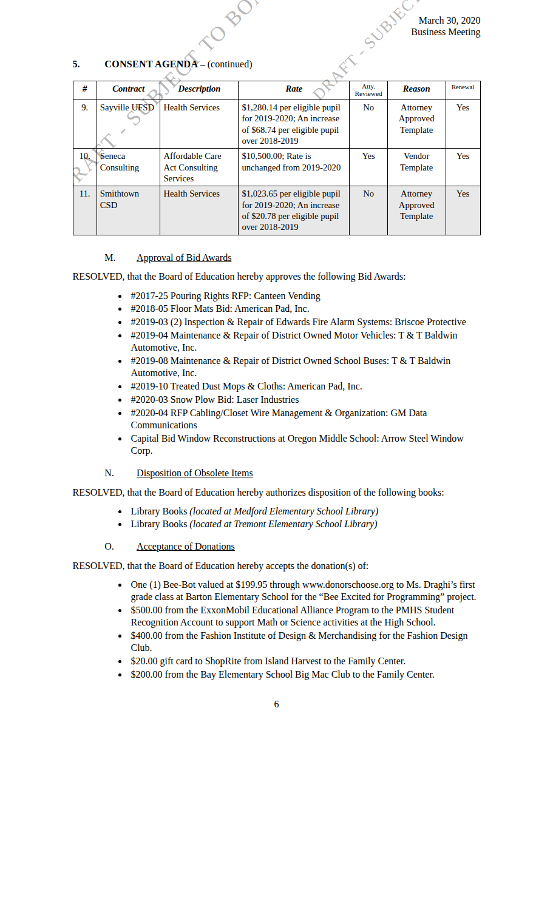DRAFT - SUBJECT TO BOARD OF EDUCATION APPROVAL
DRAFT - SUBJECT TO BOARD OF EDUCATION APPROVAL
March 30, 2020
Business Meeting
5.
CONSENT AGENDA – (continued)
| # | Contract | Description | Rate | Atty. Reviewed | Reason | Renewal |
| --- | --- | --- | --- | --- | --- | --- |
| 9. | Sayville UFSD | Health Services | $1,280.14 per eligible pupil for 2019-2020; An increase of $68.74 per eligible pupil over 2018-2019 | No | Attorney Approved Template | Yes |
| 10. | Seneca Consulting | Affordable Care Act Consulting Services | $10,500.00; Rate is unchanged from 2019-2020 | Yes | Vendor Template | Yes |
| 11. | Smithtown CSD | Health Services | $1,023.65 per eligible pupil for 2019-2020; An increase of $20.78 per eligible pupil over 2018-2019 | No | Attorney Approved Template | Yes |
M.
Approval of Bid Awards
RESOLVED, that the Board of Education hereby approves the following Bid Awards:
#2017-25 Pouring Rights RFP: Canteen Vending
#2018-05 Floor Mats Bid: American Pad, Inc.
#2019-03 (2) Inspection & Repair of Edwards Fire Alarm Systems: Briscoe Protective
#2019-04 Maintenance & Repair of District Owned Motor Vehicles: T & T Baldwin Automotive, Inc.
#2019-08 Maintenance & Repair of District Owned School Buses: T & T Baldwin Automotive, Inc.
#2019-10 Treated Dust Mops & Cloths: American Pad, Inc.
#2020-03 Snow Plow Bid: Laser Industries
#2020-04 RFP Cabling/Closet Wire Management & Organization: GM Data Communications
Capital Bid Window Reconstructions at Oregon Middle School: Arrow Steel Window Corp.
N.
Disposition of Obsolete Items
RESOLVED, that the Board of Education hereby authorizes disposition of the following books:
Library Books (located at Medford Elementary School Library)
Library Books (located at Tremont Elementary School Library)
O.
Acceptance of Donations
RESOLVED, that the Board of Education hereby accepts the donation(s) of:
One (1) Bee-Bot valued at $199.95 through www.donorschoose.org to Ms. Draghi’s first grade class at Barton Elementary School for the “Bee Excited for Programming” project.
$500.00 from the ExxonMobil Educational Alliance Program to the PMHS Student Recognition Account to support Math or Science activities at the High School.
$400.00 from the Fashion Institute of Design & Merchandising for the Fashion Design Club.
$20.00 gift card to ShopRite from Island Harvest to the Family Center.
$200.00 from the Bay Elementary School Big Mac Club to the Family Center.
6